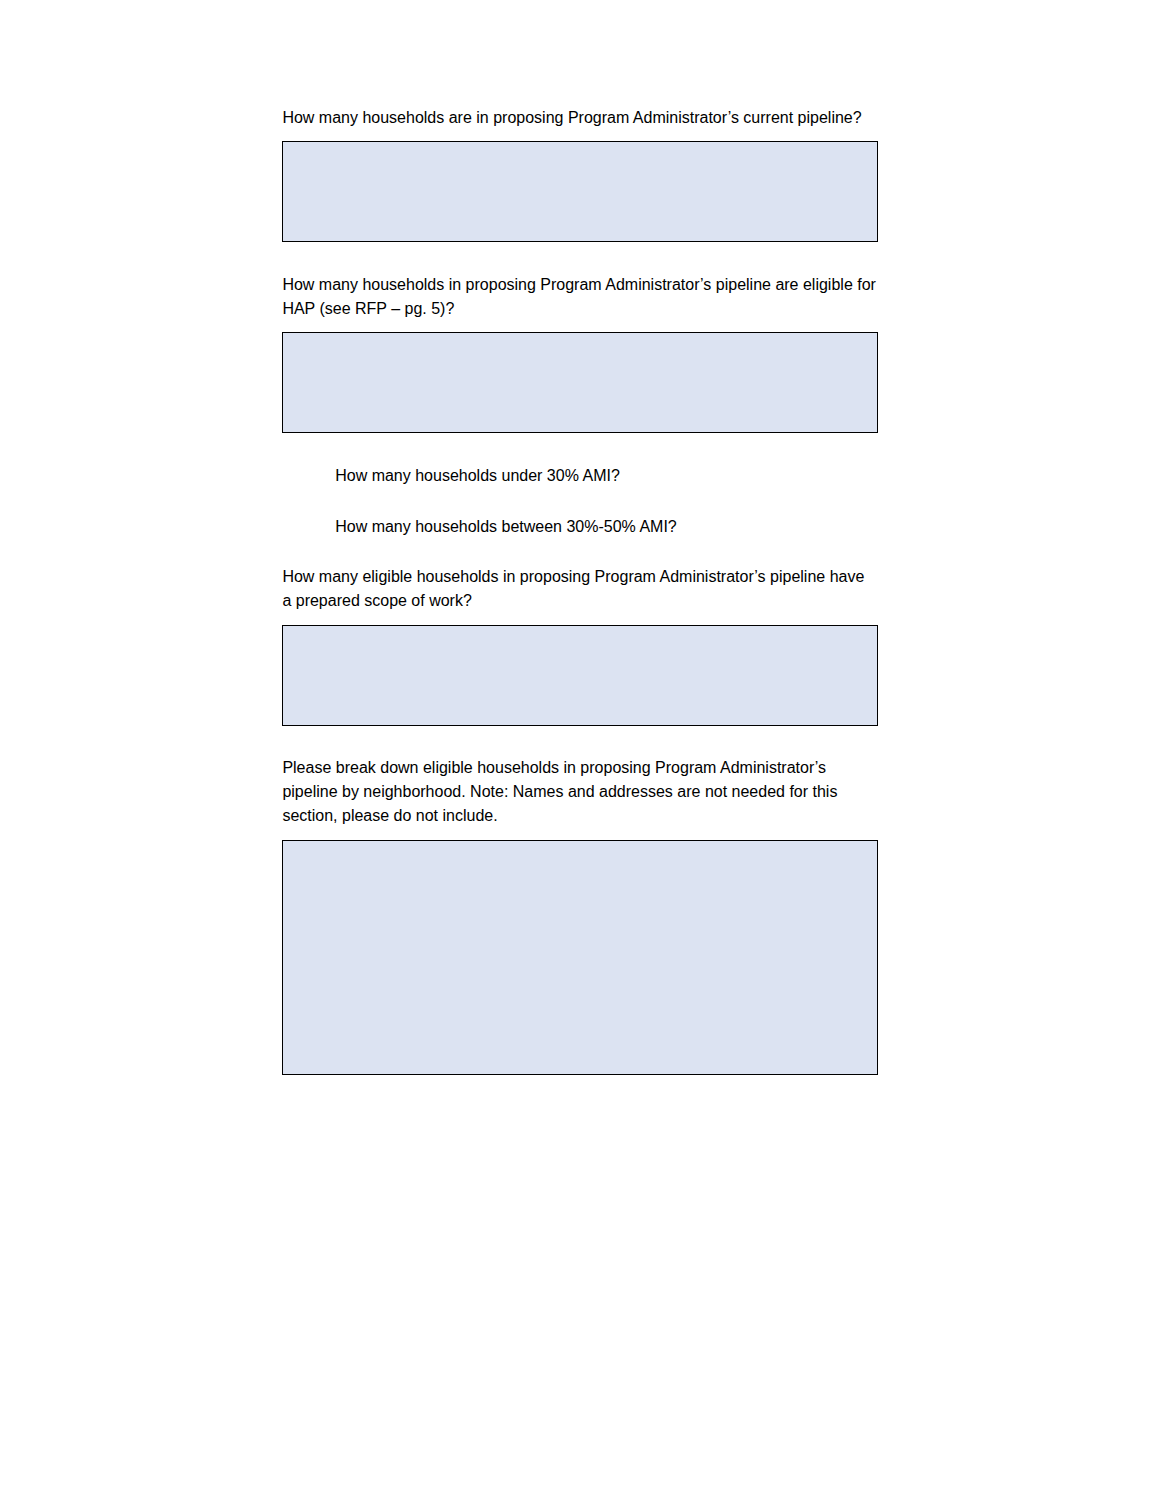How many households are in proposing Program Administrator’s current pipeline?
How many households in proposing Program Administrator’s pipeline are eligible for HAP (see RFP – pg. 5)?
How many households under 30% AMI?
How many households between 30%-50% AMI?
How many eligible households in proposing Program Administrator’s pipeline have a prepared scope of work?
Please break down eligible households in proposing Program Administrator’s pipeline by neighborhood. Note: Names and addresses are not needed for this section, please do not include.